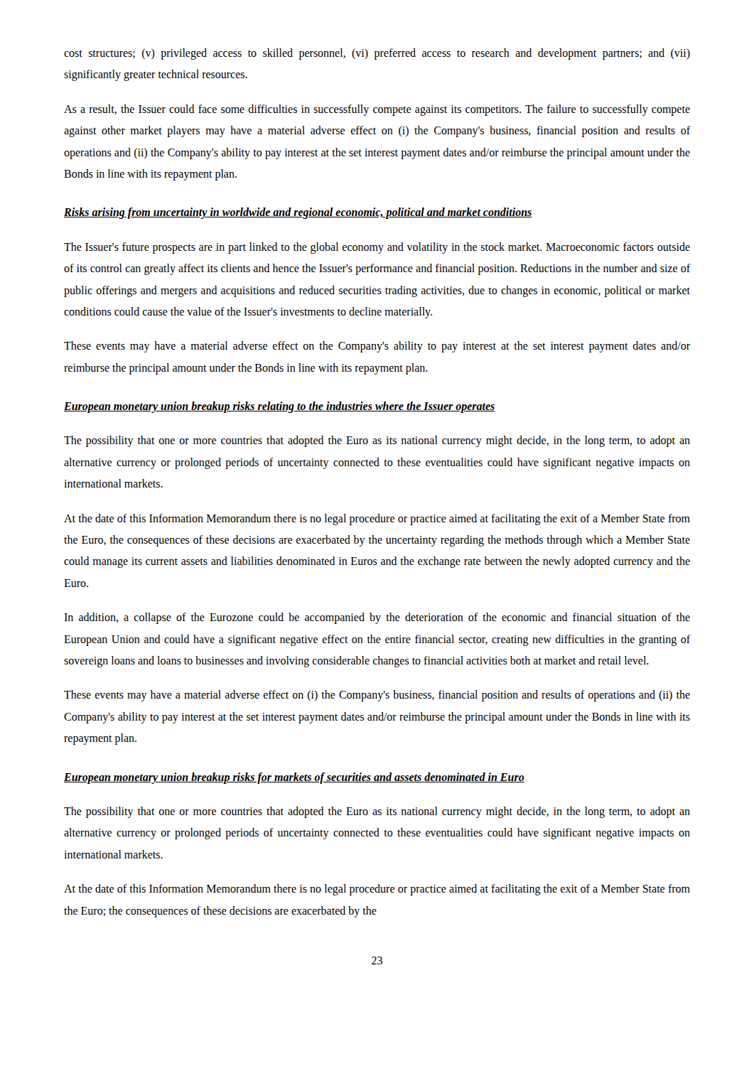cost structures; (v) privileged access to skilled personnel, (vi) preferred access to research and development partners; and (vii) significantly greater technical resources.
As a result, the Issuer could face some difficulties in successfully compete against its competitors. The failure to successfully compete against other market players may have a material adverse effect on (i) the Company's business, financial position and results of operations and (ii) the Company's ability to pay interest at the set interest payment dates and/or reimburse the principal amount under the Bonds in line with its repayment plan.
Risks arising from uncertainty in worldwide and regional economic, political and market conditions
The Issuer's future prospects are in part linked to the global economy and volatility in the stock market. Macroeconomic factors outside of its control can greatly affect its clients and hence the Issuer's performance and financial position. Reductions in the number and size of public offerings and mergers and acquisitions and reduced securities trading activities, due to changes in economic, political or market conditions could cause the value of the Issuer's investments to decline materially.
These events may have a material adverse effect on the Company's ability to pay interest at the set interest payment dates and/or reimburse the principal amount under the Bonds in line with its repayment plan.
European monetary union breakup risks relating to the industries where the Issuer operates
The possibility that one or more countries that adopted the Euro as its national currency might decide, in the long term, to adopt an alternative currency or prolonged periods of uncertainty connected to these eventualities could have significant negative impacts on international markets.
At the date of this Information Memorandum there is no legal procedure or practice aimed at facilitating the exit of a Member State from the Euro, the consequences of these decisions are exacerbated by the uncertainty regarding the methods through which a Member State could manage its current assets and liabilities denominated in Euros and the exchange rate between the newly adopted currency and the Euro.
In addition, a collapse of the Eurozone could be accompanied by the deterioration of the economic and financial situation of the European Union and could have a significant negative effect on the entire financial sector, creating new difficulties in the granting of sovereign loans and loans to businesses and involving considerable changes to financial activities both at market and retail level.
These events may have a material adverse effect on (i) the Company's business, financial position and results of operations and (ii) the Company's ability to pay interest at the set interest payment dates and/or reimburse the principal amount under the Bonds in line with its repayment plan.
European monetary union breakup risks for markets of securities and assets denominated in Euro
The possibility that one or more countries that adopted the Euro as its national currency might decide, in the long term, to adopt an alternative currency or prolonged periods of uncertainty connected to these eventualities could have significant negative impacts on international markets.
At the date of this Information Memorandum there is no legal procedure or practice aimed at facilitating the exit of a Member State from the Euro; the consequences of these decisions are exacerbated by the
23